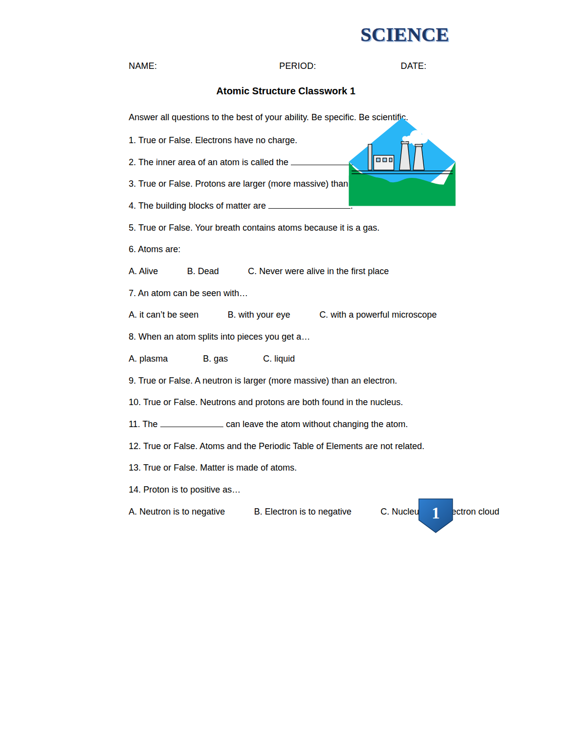SCIENCE
NAME: PERIOD: DATE:
Atomic Structure Classwork 1
Answer all questions to the best of your ability. Be specific. Be scientific.
1. True or False. Electrons have no charge.
2. The inner area of an atom is called the .
3. True or False. Protons are larger (more massive) than neutrons.
4. The building blocks of matter are .
5. True or False. Your breath contains atoms because it is a gas.
6. Atoms are:
A. AliveB. Dead C. Never were alive in the first place
7. An atom can be seen with…
A. it can’t be seenB. with your eye C. with a powerful microscope
8. When an atom splits into pieces you get a…
A. plasmaB. gas C. liquid
9. True or False. A neutron is larger (more massive) than an electron.
10. True or False. Neutrons and protons are both found in the nucleus.
11. The can leave the atom without changing the atom.
12. True or False. Atoms and the Periodic Table of Elements are not related.
13. True or False. Matter is made of atoms.
14. Proton is to positive as…
A. Neutron is to negativeB. Electron is to negative C. Nucleus is to electron cloud
1